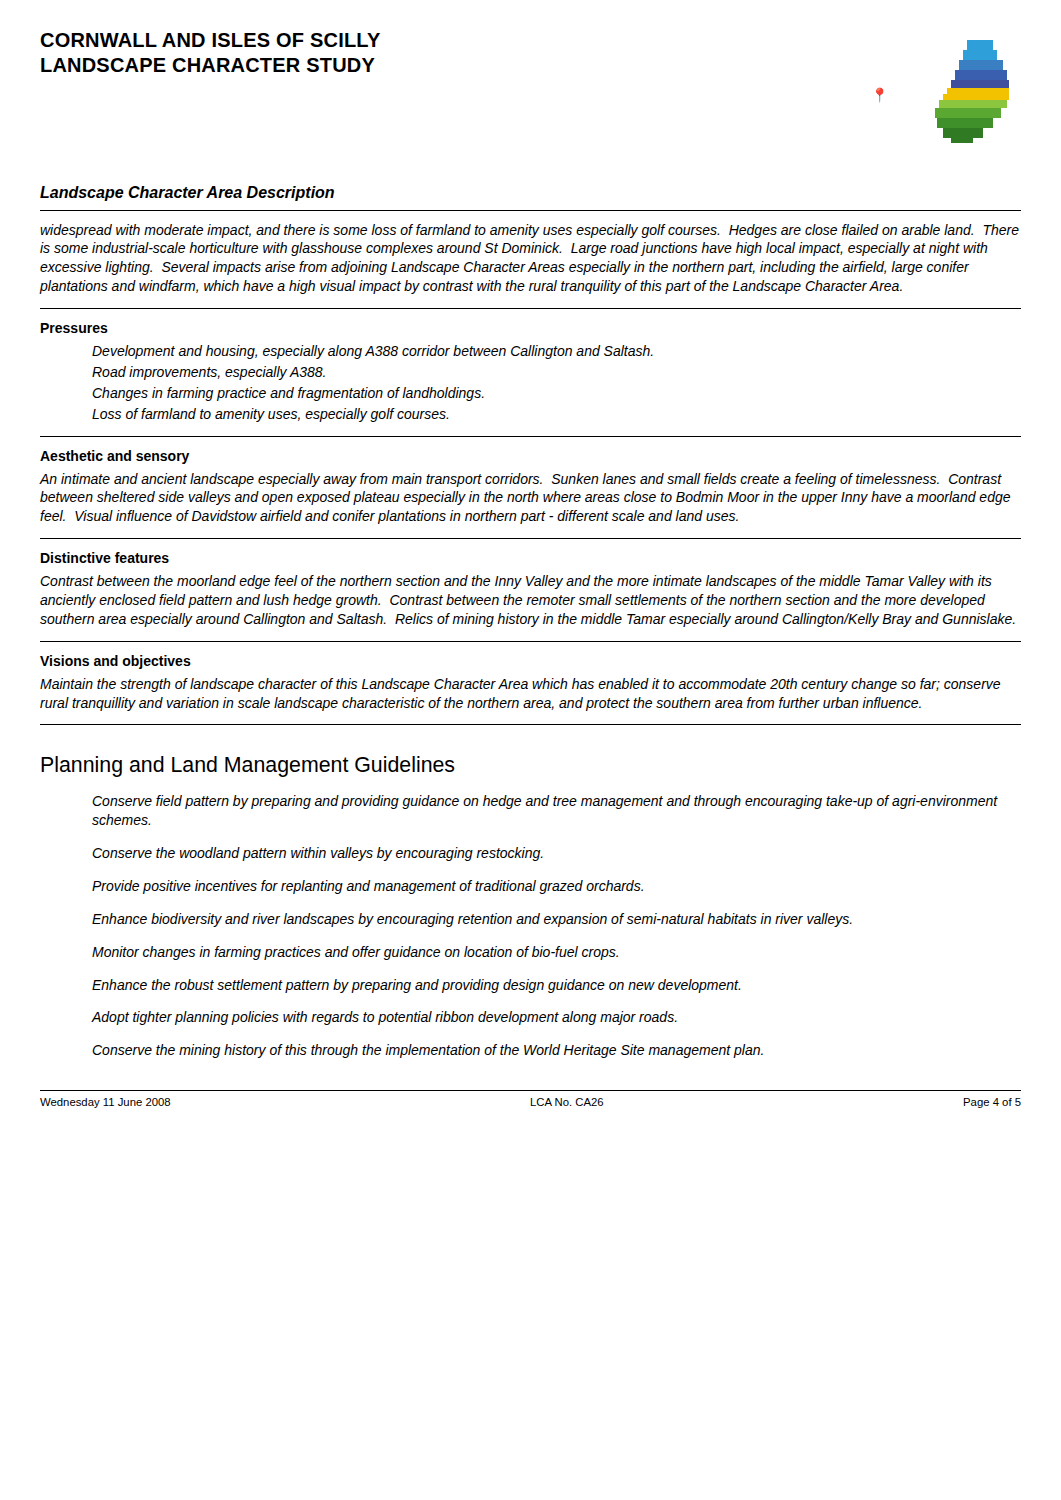CORNWALL AND ISLES OF SCILLY
LANDSCAPE CHARACTER STUDY
📍
Landscape Character Area Description
widespread with moderate impact, and there is some loss of farmland to amenity uses especially golf courses. Hedges are close flailed on arable land. There is some industrial-scale horticulture with glasshouse complexes around St Dominick. Large road junctions have high local impact, especially at night with excessive lighting. Several impacts arise from adjoining Landscape Character Areas especially in the northern part, including the airfield, large conifer plantations and windfarm, which have a high visual impact by contrast with the rural tranquility of this part of the Landscape Character Area.
Pressures
Development and housing, especially along A388 corridor between Callington and Saltash.
Road improvements, especially A388.
Changes in farming practice and fragmentation of landholdings.
Loss of farmland to amenity uses, especially golf courses.
Aesthetic and sensory
An intimate and ancient landscape especially away from main transport corridors. Sunken lanes and small fields create a feeling of timelessness. Contrast between sheltered side valleys and open exposed plateau especially in the north where areas close to Bodmin Moor in the upper Inny have a moorland edge feel. Visual influence of Davidstow airfield and conifer plantations in northern part - different scale and land uses.
Distinctive features
Contrast between the moorland edge feel of the northern section and the Inny Valley and the more intimate landscapes of the middle Tamar Valley with its anciently enclosed field pattern and lush hedge growth. Contrast between the remoter small settlements of the northern section and the more developed southern area especially around Callington and Saltash. Relics of mining history in the middle Tamar especially around Callington/Kelly Bray and Gunnislake.
Visions and objectives
Maintain the strength of landscape character of this Landscape Character Area which has enabled it to accommodate 20th century change so far; conserve rural tranquillity and variation in scale landscape characteristic of the northern area, and protect the southern area from further urban influence.
Planning and Land Management Guidelines
Conserve field pattern by preparing and providing guidance on hedge and tree management and through encouraging take-up of agri-environment schemes.
Conserve the woodland pattern within valleys by encouraging restocking.
Provide positive incentives for replanting and management of traditional grazed orchards.
Enhance biodiversity and river landscapes by encouraging retention and expansion of semi-natural habitats in river valleys.
Monitor changes in farming practices and offer guidance on location of bio-fuel crops.
Enhance the robust settlement pattern by preparing and providing design guidance on new development.
Adopt tighter planning policies with regards to potential ribbon development along major roads.
Conserve the mining history of this through the implementation of the World Heritage Site management plan.
Wednesday 11 June 2008 LCA No. CA26 Page 4 of 5